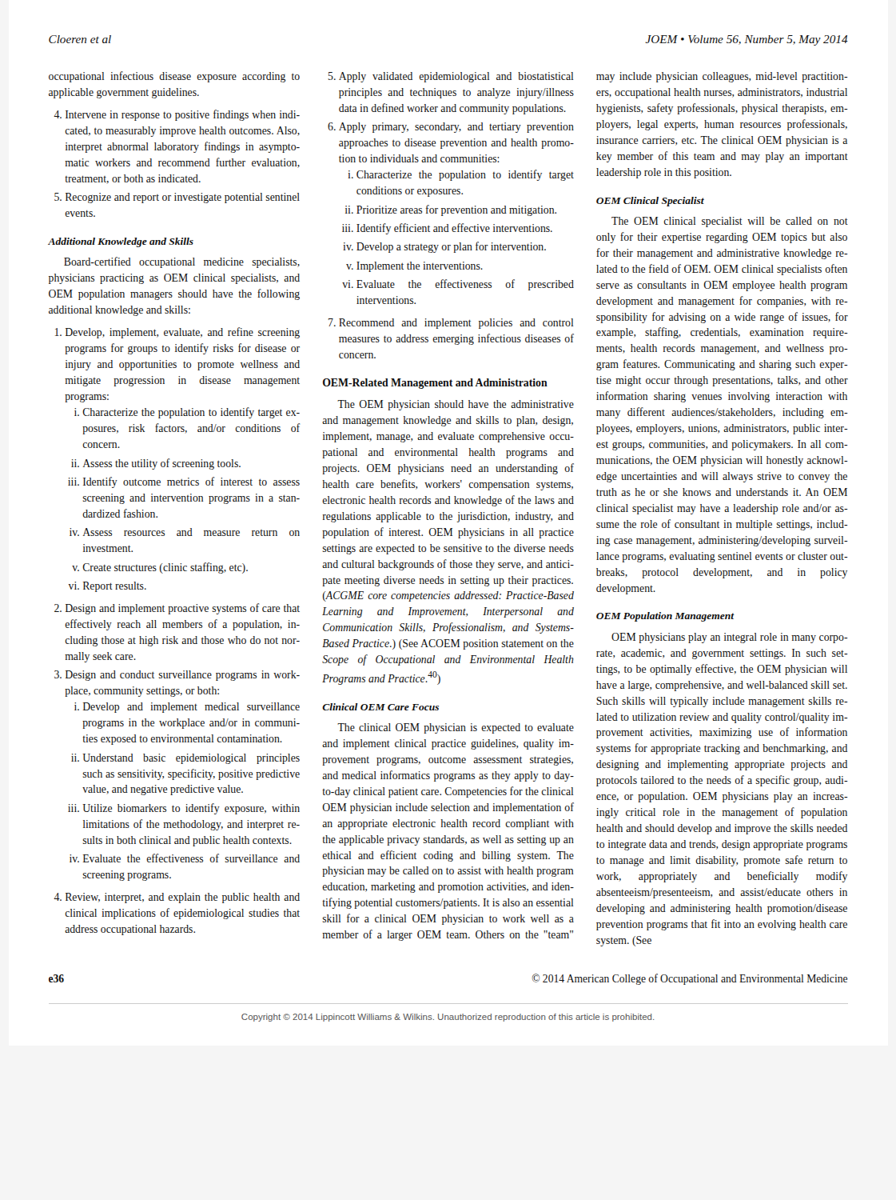Cloeren et al
JOEM • Volume 56, Number 5, May 2014
occupational infectious disease exposure according to applicable government guidelines.
Intervene in response to positive findings when indicated, to measurably improve health outcomes. Also, interpret abnormal laboratory findings in asymptomatic workers and recommend further evaluation, treatment, or both as indicated.
Recognize and report or investigate potential sentinel events.
Additional Knowledge and Skills
Board-certified occupational medicine specialists, physicians practicing as OEM clinical specialists, and OEM population managers should have the following additional knowledge and skills:
Develop, implement, evaluate, and refine screening programs for groups to identify risks for disease or injury and opportunities to promote wellness and mitigate progression in disease management programs:
Characterize the population to identify target exposures, risk factors, and/or conditions of concern.
Assess the utility of screening tools.
Identify outcome metrics of interest to assess screening and intervention programs in a standardized fashion.
Assess resources and measure return on investment.
Create structures (clinic staffing, etc).
Report results.
Design and implement proactive systems of care that effectively reach all members of a population, including those at high risk and those who do not normally seek care.
Design and conduct surveillance programs in workplace, community settings, or both:
Develop and implement medical surveillance programs in the workplace and/or in communities exposed to environmental contamination.
Understand basic epidemiological principles such as sensitivity, specificity, positive predictive value, and negative predictive value.
Utilize biomarkers to identify exposure, within limitations of the methodology, and interpret results in both clinical and public health contexts.
Evaluate the effectiveness of surveillance and screening programs.
Review, interpret, and explain the public health and clinical implications of epidemiological studies that address occupational hazards.
Apply validated epidemiological and biostatistical principles and techniques to analyze injury/illness data in defined worker and community populations.
Apply primary, secondary, and tertiary prevention approaches to disease prevention and health promotion to individuals and communities:
Characterize the population to identify target conditions or exposures.
Prioritize areas for prevention and mitigation.
Identify efficient and effective interventions.
Develop a strategy or plan for intervention.
Implement the interventions.
Evaluate the effectiveness of prescribed interventions.
Recommend and implement policies and control measures to address emerging infectious diseases of concern.
OEM-Related Management and Administration
The OEM physician should have the administrative and management knowledge and skills to plan, design, implement, manage, and evaluate comprehensive occupational and environmental health programs and projects. OEM physicians need an understanding of health care benefits, workers' compensation systems, electronic health records and knowledge of the laws and regulations applicable to the jurisdiction, industry, and population of interest. OEM physicians in all practice settings are expected to be sensitive to the diverse needs and cultural backgrounds of those they serve, and anticipate meeting diverse needs in setting up their practices. (ACGME core competencies addressed: Practice-Based Learning and Improvement, Interpersonal and Communication Skills, Professionalism, and Systems-Based Practice.) (See ACOEM position statement on the Scope of Occupational and Environmental Health Programs and Practice.40)
Clinical OEM Care Focus
The clinical OEM physician is expected to evaluate and implement clinical practice guidelines, quality improvement programs, outcome assessment strategies, and medical informatics programs as they apply to day-to-day clinical patient care. Competencies for the clinical OEM physician include selection and implementation of an appropriate electronic health record compliant with the applicable privacy standards, as well as setting up an ethical and efficient coding and billing system. The physician may be called on to assist with health program education, marketing and promotion activities, and identifying potential customers/patients. It is also an essential skill for a clinical OEM physician to work well as a member of a larger OEM team. Others on the "team" may include physician colleagues, mid-level practitioners, occupational health nurses, administrators, industrial hygienists, safety professionals, physical therapists, employers, legal experts, human resources professionals, insurance carriers, etc. The clinical OEM physician is a key member of this team and may play an important leadership role in this position.
OEM Clinical Specialist
The OEM clinical specialist will be called on not only for their expertise regarding OEM topics but also for their management and administrative knowledge related to the field of OEM. OEM clinical specialists often serve as consultants in OEM employee health program development and management for companies, with responsibility for advising on a wide range of issues, for example, staffing, credentials, examination requirements, health records management, and wellness program features. Communicating and sharing such expertise might occur through presentations, talks, and other information sharing venues involving interaction with many different audiences/stakeholders, including employees, employers, unions, administrators, public interest groups, communities, and policymakers. In all communications, the OEM physician will honestly acknowledge uncertainties and will always strive to convey the truth as he or she knows and understands it. An OEM clinical specialist may have a leadership role and/or assume the role of consultant in multiple settings, including case management, administering/developing surveillance programs, evaluating sentinel events or cluster outbreaks, protocol development, and in policy development.
OEM Population Management
OEM physicians play an integral role in many corporate, academic, and government settings. In such settings, to be optimally effective, the OEM physician will have a large, comprehensive, and well-balanced skill set. Such skills will typically include management skills related to utilization review and quality control/quality improvement activities, maximizing use of information systems for appropriate tracking and benchmarking, and designing and implementing appropriate projects and protocols tailored to the needs of a specific group, audience, or population. OEM physicians play an increasingly critical role in the management of population health and should develop and improve the skills needed to integrate data and trends, design appropriate programs to manage and limit disability, promote safe return to work, appropriately and beneficially modify absenteeism/presenteeism, and assist/educate others in developing and administering health promotion/disease prevention programs that fit into an evolving health care system. (See
e36
© 2014 American College of Occupational and Environmental Medicine
Copyright © 2014 Lippincott Williams & Wilkins. Unauthorized reproduction of this article is prohibited.